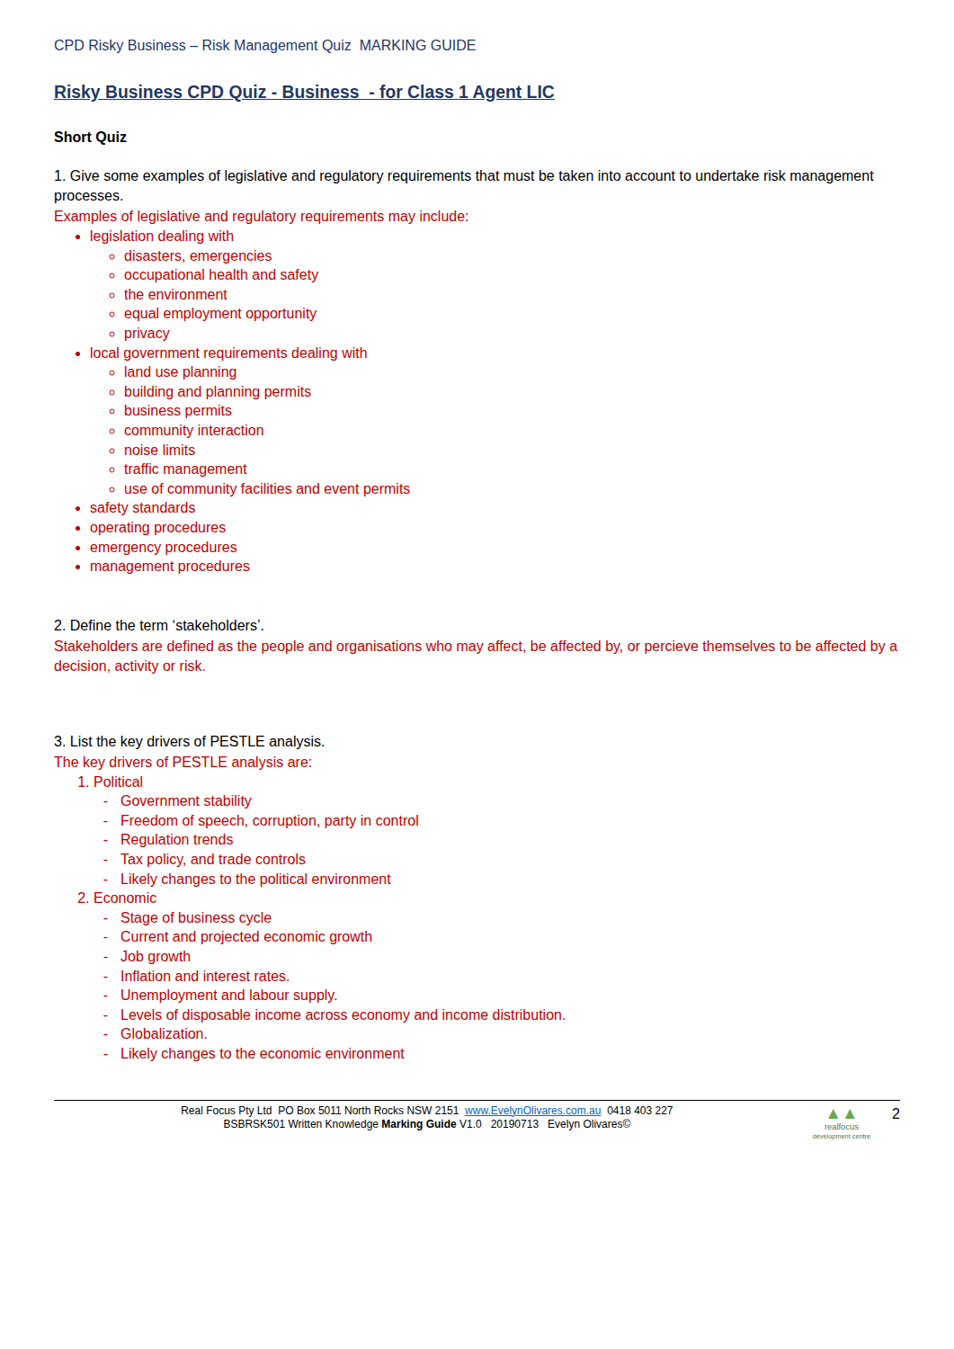CPD Risky Business – Risk Management Quiz MARKING GUIDE
Risky Business CPD Quiz - Business - for Class 1 Agent LIC
Short Quiz
1. Give some examples of legislative and regulatory requirements that must be taken into account to undertake risk management processes.
Examples of legislative and regulatory requirements may include:
legislation dealing with
disasters, emergencies
occupational health and safety
the environment
equal employment opportunity
privacy
local government requirements dealing with
land use planning
building and planning permits
business permits
community interaction
noise limits
traffic management
use of community facilities and event permits
safety standards
operating procedures
emergency procedures
management procedures
2. Define the term ‘stakeholders’.
Stakeholders are defined as the people and organisations who may affect, be affected by, or percieve themselves to be affected by a decision, activity or risk.
3. List the key drivers of PESTLE analysis.
The key drivers of PESTLE analysis are:
Political
Government stability
Freedom of speech, corruption, party in control
Regulation trends
Tax policy, and trade controls
Likely changes to the political environment
Economic
Stage of business cycle
Current and projected economic growth
Job growth
Inflation and interest rates.
Unemployment and labour supply.
Levels of disposable income across economy and income distribution.
Globalization.
Likely changes to the economic environment
Real Focus Pty Ltd PO Box 5011 North Rocks NSW 2151 www.EvelynOlivares.com.au 0418 403 227
BSBRSK501 Written Knowledge Marking Guide V1.0 20190713 Evelyn Olivares©
▲▲ realfocus
development centre
2